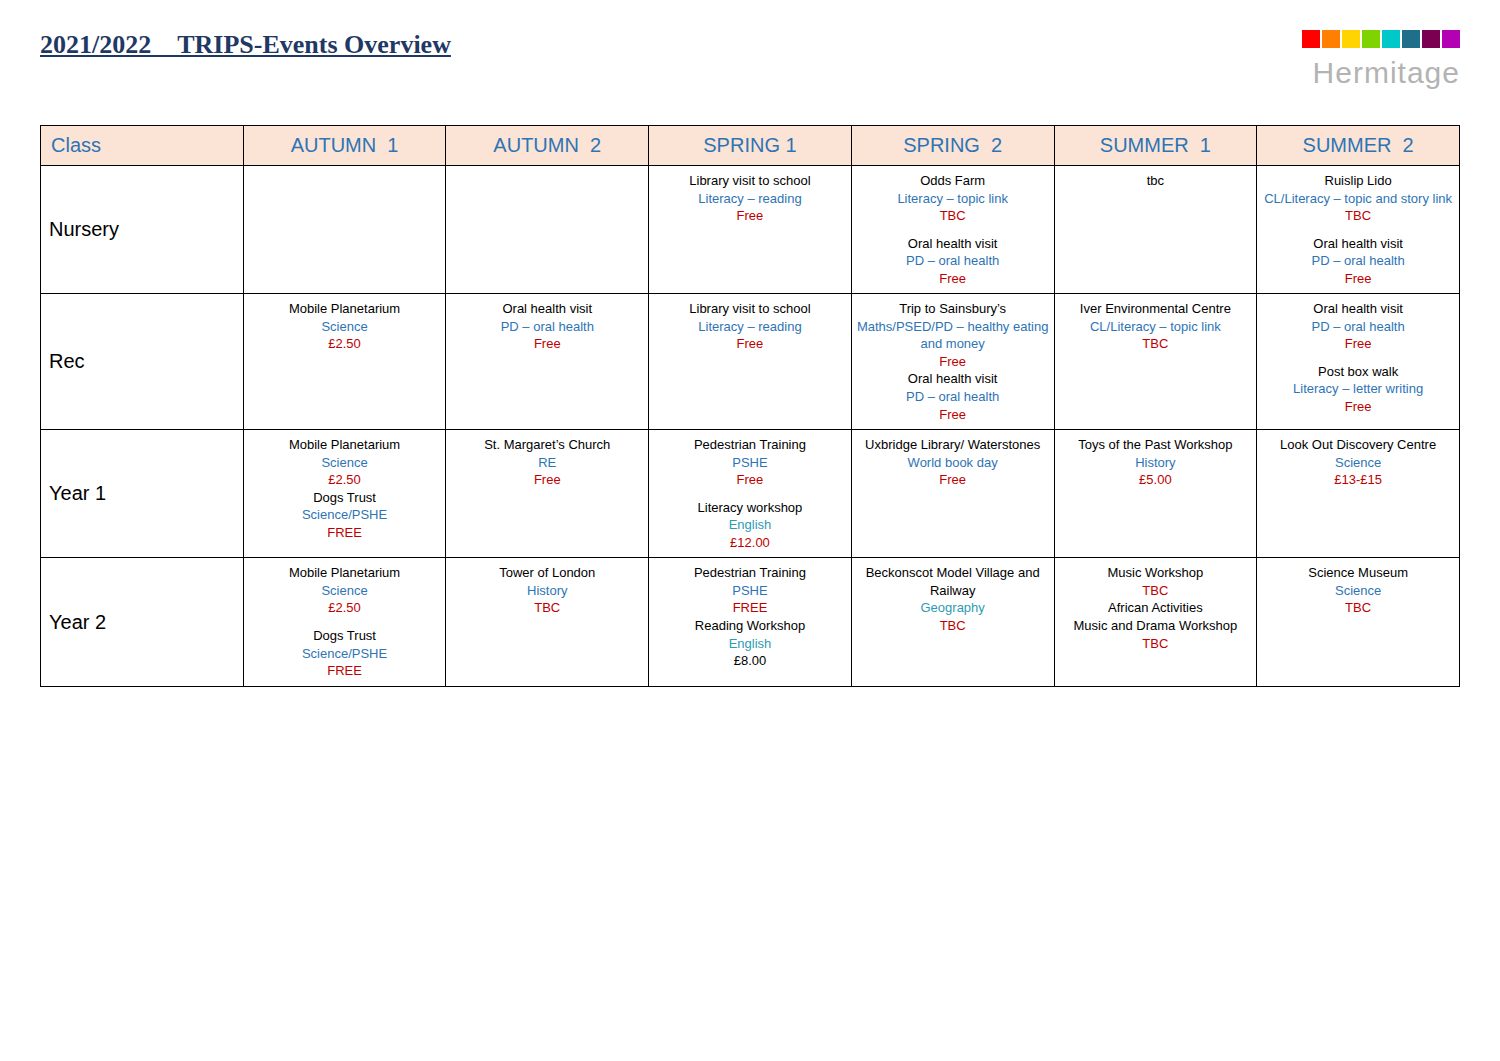2021/2022 TRIPS-Events Overview
Hermitage
| Class | AUTUMN 1 | AUTUMN 2 | SPRING 1 | SPRING 2 | SUMMER 1 | SUMMER 2 |
| --- | --- | --- | --- | --- | --- | --- |
| Nursery | | | Library visit to school Literacy – reading Free | Odds Farm Literacy – topic link TBC Oral health visit PD – oral health Free | tbc | Ruislip Lido CL/Literacy – topic and story link TBC Oral health visit PD – oral health Free |
| Rec | Mobile Planetarium Science £2.50 | Oral health visit PD – oral health Free | Library visit to school Literacy – reading Free | Trip to Sainsbury’s Maths/PSED/PD – healthy eating and money Free Oral health visit PD – oral health Free | Iver Environmental Centre CL/Literacy – topic link TBC | Oral health visit PD – oral health Free Post box walk Literacy – letter writing Free |
| Year 1 | Mobile Planetarium Science £2.50 Dogs Trust Science/PSHE FREE | St. Margaret’s Church RE Free | Pedestrian Training PSHE Free Literacy workshop English £12.00 | Uxbridge Library/ Waterstones World book day Free | Toys of the Past Workshop History £5.00 | Look Out Discovery Centre Science £13-£15 |
| Year 2 | Mobile Planetarium Science £2.50 Dogs Trust Science/PSHE FREE | Tower of London History TBC | Pedestrian Training PSHE FREE Reading Workshop English £8.00 | Beckonscot Model Village and Railway Geography TBC | Music Workshop TBC African Activities Music and Drama Workshop TBC | Science Museum Science TBC |